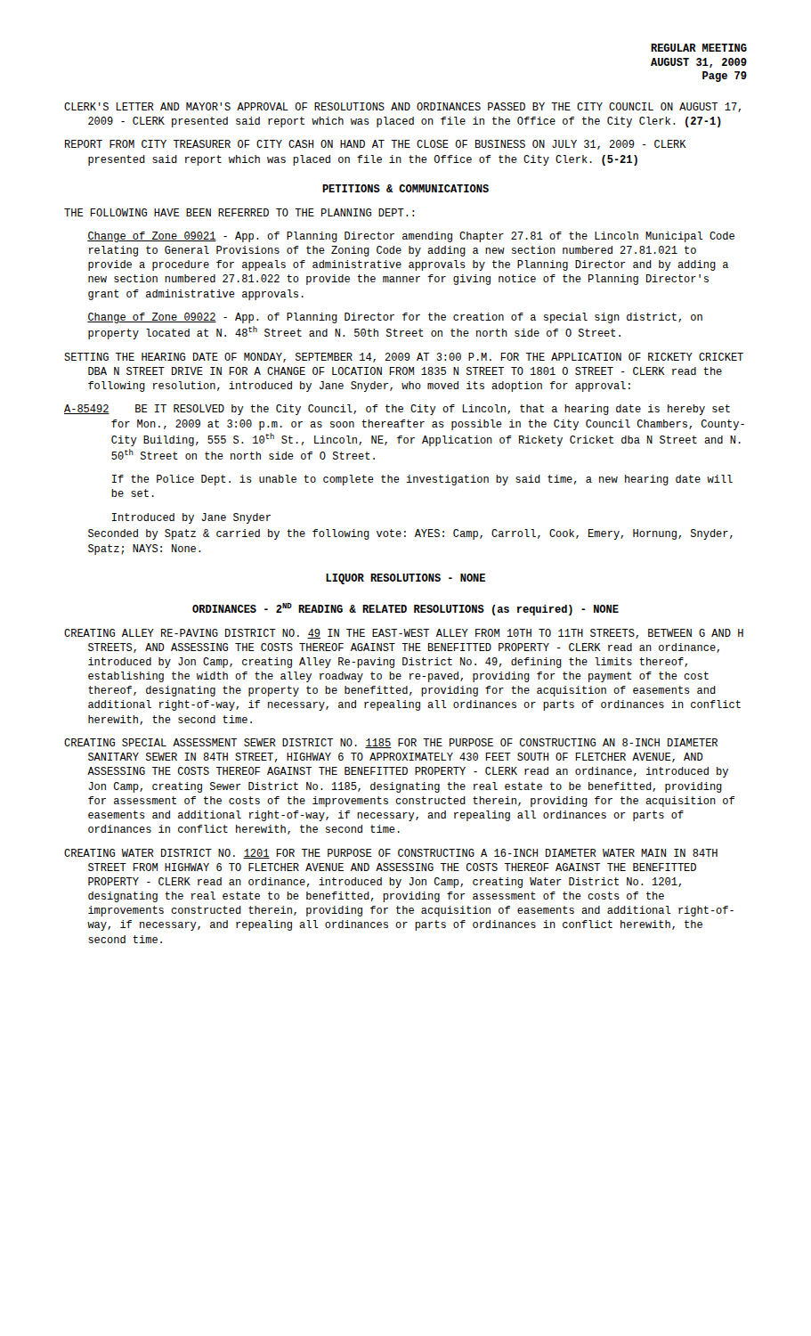REGULAR MEETING
AUGUST 31, 2009
Page 79
CLERK'S LETTER AND MAYOR'S APPROVAL OF RESOLUTIONS AND ORDINANCES PASSED BY THE CITY COUNCIL ON AUGUST 17, 2009 - CLERK presented said report which was placed on file in the Office of the City Clerk. (27-1)
REPORT FROM CITY TREASURER OF CITY CASH ON HAND AT THE CLOSE OF BUSINESS ON JULY 31, 2009 - CLERK presented said report which was placed on file in the Office of the City Clerk. (5-21)
PETITIONS & COMMUNICATIONS
THE FOLLOWING HAVE BEEN REFERRED TO THE PLANNING DEPT.:
Change of Zone 09021 - App. of Planning Director amending Chapter 27.81 of the Lincoln Municipal Code relating to General Provisions of the Zoning Code by adding a new section numbered 27.81.021 to provide a procedure for appeals of administrative approvals by the Planning Director and by adding a new section numbered 27.81.022 to provide the manner for giving notice of the Planning Director's grant of administrative approvals.
Change of Zone 09022 - App. of Planning Director for the creation of a special sign district, on property located at N. 48th Street and N. 50th Street on the north side of O Street.
SETTING THE HEARING DATE OF MONDAY, SEPTEMBER 14, 2009 AT 3:00 P.M. FOR THE APPLICATION OF RICKETY CRICKET DBA N STREET DRIVE IN FOR A CHANGE OF LOCATION FROM 1835 N STREET TO 1801 O STREET - CLERK read the following resolution, introduced by Jane Snyder, who moved its adoption for approval:
A-85492 BE IT RESOLVED by the City Council, of the City of Lincoln, that a hearing date is hereby set for Mon., 2009 at 3:00 p.m. or as soon thereafter as possible in the City Council Chambers, County-City Building, 555 S. 10th St., Lincoln, NE, for Application of Rickety Cricket dba N Street and N. 50th Street on the north side of O Street.
If the Police Dept. is unable to complete the investigation by said time, a new hearing date will be set.
Introduced by Jane Snyder
Seconded by Spatz & carried by the following vote: AYES: Camp, Carroll, Cook, Emery, Hornung, Snyder, Spatz; NAYS: None.
LIQUOR RESOLUTIONS - NONE
ORDINANCES - 2ND READING & RELATED RESOLUTIONS (as required) - NONE
CREATING ALLEY RE-PAVING DISTRICT NO. 49 IN THE EAST-WEST ALLEY FROM 10TH TO 11TH STREETS, BETWEEN G AND H STREETS, AND ASSESSING THE COSTS THEREOF AGAINST THE BENEFITTED PROPERTY - CLERK read an ordinance, introduced by Jon Camp, creating Alley Re-paving District No. 49, defining the limits thereof, establishing the width of the alley roadway to be re-paved, providing for the payment of the cost thereof, designating the property to be benefitted, providing for the acquisition of easements and additional right-of-way, if necessary, and repealing all ordinances or parts of ordinances in conflict herewith, the second time.
CREATING SPECIAL ASSESSMENT SEWER DISTRICT NO. 1185 FOR THE PURPOSE OF CONSTRUCTING AN 8-INCH DIAMETER SANITARY SEWER IN 84TH STREET, HIGHWAY 6 TO APPROXIMATELY 430 FEET SOUTH OF FLETCHER AVENUE, AND ASSESSING THE COSTS THEREOF AGAINST THE BENEFITTED PROPERTY - CLERK read an ordinance, introduced by Jon Camp, creating Sewer District No. 1185, designating the real estate to be benefitted, providing for assessment of the costs of the improvements constructed therein, providing for the acquisition of easements and additional right-of-way, if necessary, and repealing all ordinances or parts of ordinances in conflict herewith, the second time.
CREATING WATER DISTRICT NO. 1201 FOR THE PURPOSE OF CONSTRUCTING A 16-INCH DIAMETER WATER MAIN IN 84TH STREET FROM HIGHWAY 6 TO FLETCHER AVENUE AND ASSESSING THE COSTS THEREOF AGAINST THE BENEFITTED PROPERTY - CLERK read an ordinance, introduced by Jon Camp, creating Water District No. 1201, designating the real estate to be benefitted, providing for assessment of the costs of the improvements constructed therein, providing for the acquisition of easements and additional right-of-way, if necessary, and repealing all ordinances or parts of ordinances in conflict herewith, the second time.